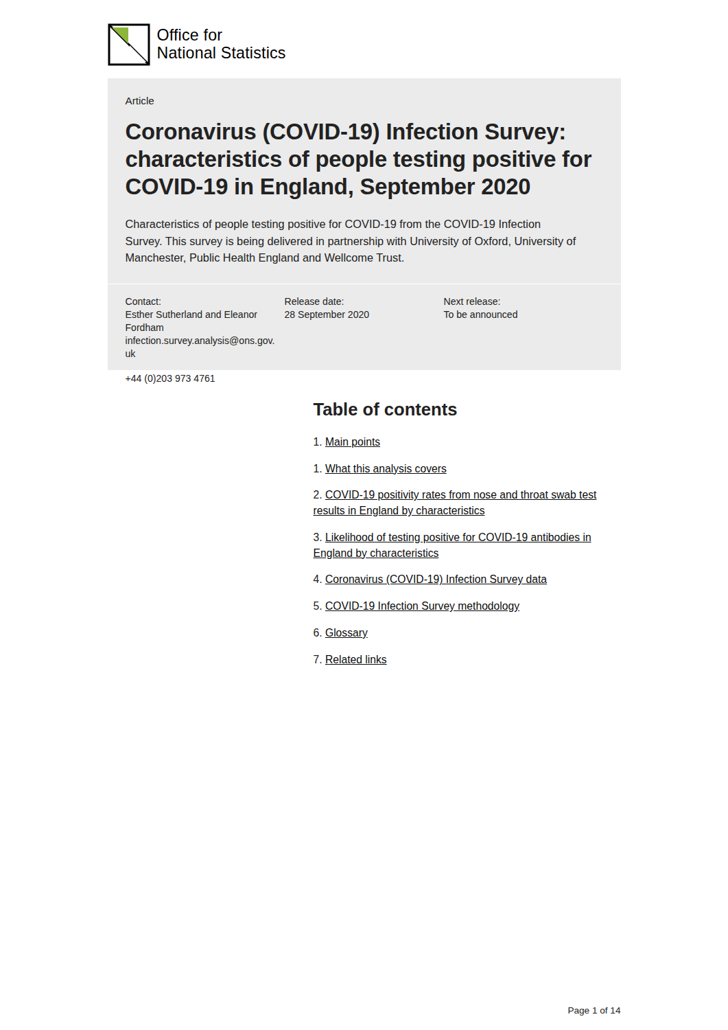Office for National Statistics
Article
Coronavirus (COVID-19) Infection Survey: characteristics of people testing positive for COVID-19 in England, September 2020
Characteristics of people testing positive for COVID-19 from the COVID-19 Infection Survey. This survey is being delivered in partnership with University of Oxford, University of Manchester, Public Health England and Wellcome Trust.
Contact: Esther Sutherland and Eleanor Fordham
infection.survey.analysis@ons.gov.uk
Release date: 28 September 2020
Next release: To be announced
+44 (0)203 973 4761
Table of contents
Main points
What this analysis covers
COVID-19 positivity rates from nose and throat swab test results in England by characteristics
Likelihood of testing positive for COVID-19 antibodies in England by characteristics
Coronavirus (COVID-19) Infection Survey data
COVID-19 Infection Survey methodology
Glossary
Related links
Page 1 of 14